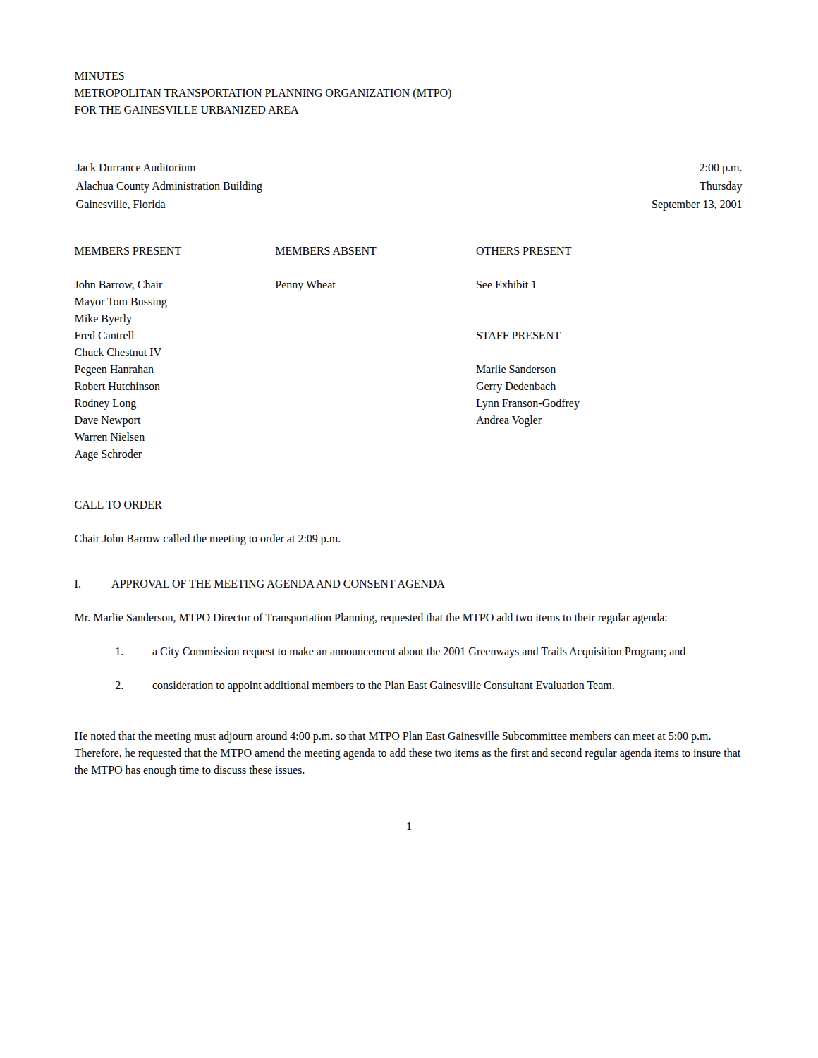MINUTES
METROPOLITAN TRANSPORTATION PLANNING ORGANIZATION (MTPO)
FOR THE GAINESVILLE URBANIZED AREA
| Jack Durrance Auditorium | 2:00 p.m. |
| Alachua County Administration Building | Thursday |
| Gainesville, Florida | September 13, 2001 |
| MEMBERS PRESENT | MEMBERS ABSENT | OTHERS PRESENT |
| John Barrow, Chair | Penny Wheat | See Exhibit 1 |
| Mayor Tom Bussing | | |
| Mike Byerly | | |
| Fred Cantrell | | STAFF PRESENT |
| Chuck Chestnut IV | | |
| Pegeen Hanrahan | | Marlie Sanderson |
| Robert Hutchinson | | Gerry Dedenbach |
| Rodney Long | | Lynn Franson-Godfrey |
| Dave Newport | | Andrea Vogler |
| Warren Nielsen | | |
| Aage Schroder | | |
CALL TO ORDER
Chair John Barrow called the meeting to order at 2:09 p.m.
I. APPROVAL OF THE MEETING AGENDA AND CONSENT AGENDA
Mr. Marlie Sanderson, MTPO Director of Transportation Planning, requested that the MTPO add two items to their regular agenda:
| 1. | a City Commission request to make an announcement about the 2001 Greenways and Trails Acquisition Program; and |
| 2. | consideration to appoint additional members to the Plan East Gainesville Consultant Evaluation Team. |
He noted that the meeting must adjourn around 4:00 p.m. so that MTPO Plan East Gainesville Subcommittee members can meet at 5:00 p.m. Therefore, he requested that the MTPO amend the meeting agenda to add these two items as the first and second regular agenda items to insure that the MTPO has enough time to discuss these issues.
1